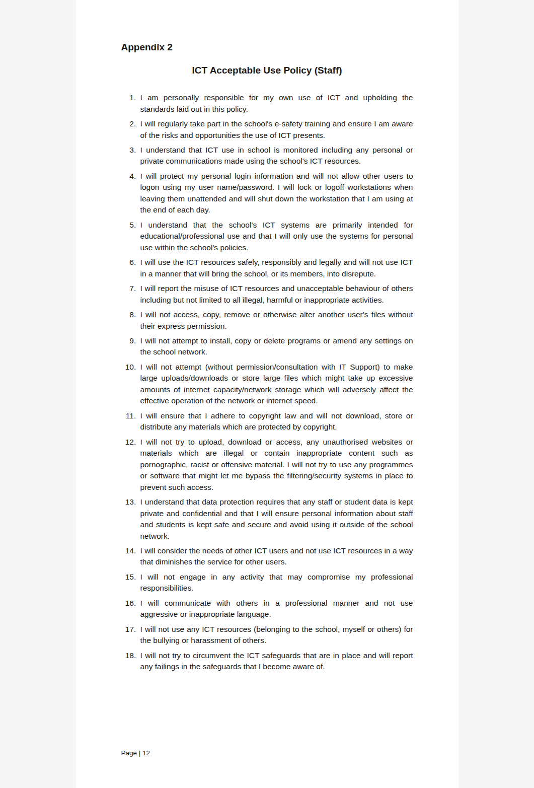Appendix 2
ICT Acceptable Use Policy (Staff)
I am personally responsible for my own use of ICT and upholding the standards laid out in this policy.
I will regularly take part in the school's e-safety training and ensure I am aware of the risks and opportunities the use of ICT presents.
I understand that ICT use in school is monitored including any personal or private communications made using the school's ICT resources.
I will protect my personal login information and will not allow other users to logon using my user name/password. I will lock or logoff workstations when leaving them unattended and will shut down the workstation that I am using at the end of each day.
I understand that the school's ICT systems are primarily intended for educational/professional use and that I will only use the systems for personal use within the school's policies.
I will use the ICT resources safely, responsibly and legally and will not use ICT in a manner that will bring the school, or its members, into disrepute.
I will report the misuse of ICT resources and unacceptable behaviour of others including but not limited to all illegal, harmful or inappropriate activities.
I will not access, copy, remove or otherwise alter another user's files without their express permission.
I will not attempt to install, copy or delete programs or amend any settings on the school network.
I will not attempt (without permission/consultation with IT Support) to make large uploads/downloads or store large files which might take up excessive amounts of internet capacity/network storage which will adversely affect the effective operation of the network or internet speed.
I will ensure that I adhere to copyright law and will not download, store or distribute any materials which are protected by copyright.
I will not try to upload, download or access, any unauthorised websites or materials which are illegal or contain inappropriate content such as pornographic, racist or offensive material. I will not try to use any programmes or software that might let me bypass the filtering/security systems in place to prevent such access.
I understand that data protection requires that any staff or student data is kept private and confidential and that I will ensure personal information about staff and students is kept safe and secure and avoid using it outside of the school network.
I will consider the needs of other ICT users and not use ICT resources in a way that diminishes the service for other users.
I will not engage in any activity that may compromise my professional responsibilities.
I will communicate with others in a professional manner and not use aggressive or inappropriate language.
I will not use any ICT resources (belonging to the school, myself or others) for the bullying or harassment of others.
I will not try to circumvent the ICT safeguards that are in place and will report any failings in the safeguards that I become aware of.
Page | 12